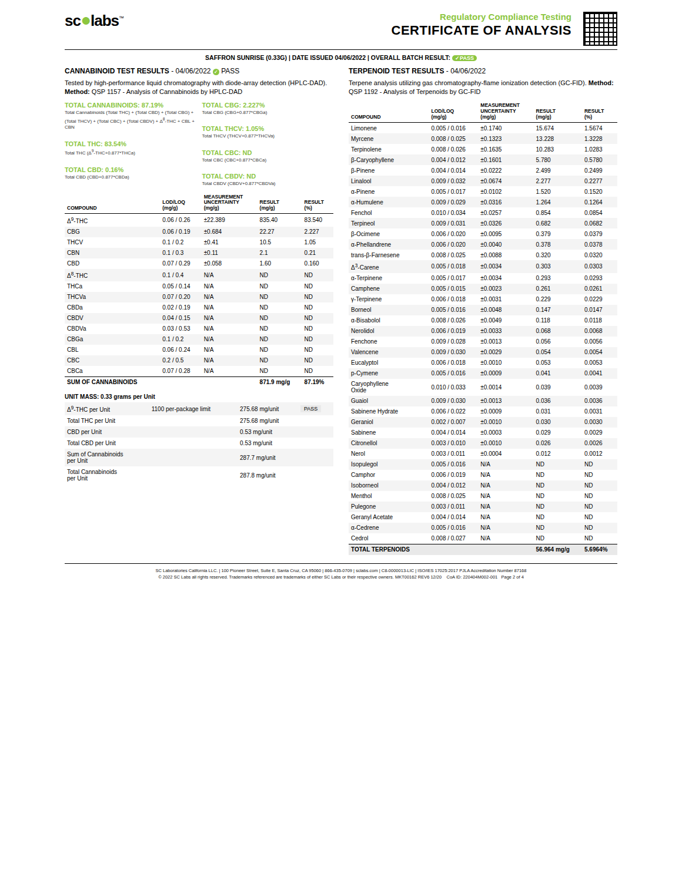sc●labs™
Regulatory Compliance Testing
CERTIFICATE OF ANALYSIS
SAFFRON SUNRISE (0.33G) | DATE ISSUED 04/06/2022 | OVERALL BATCH RESULT: PASS
CANNABINOID TEST RESULTS - 04/06/2022 ✓ PASS
Tested by high-performance liquid chromatography with diode-array detection (HPLC-DAD). Method: QSP 1157 - Analysis of Cannabinoids by HPLC-DAD
TOTAL CANNABINOIDS: 87.19% Total Cannabinoids (Total THC) + (Total CBD) + (Total CBG) + (Total THCV) + (Total CBC) + (Total CBDV) + Δ8-THC + CBL + CBN
TOTAL THC: 83.54% Total THC (Δ9-THC+0.877*THCa)
TOTAL CBD: 0.16% Total CBD (CBD+0.877*CBDa)
TOTAL CBG: 2.227% Total CBG (CBG+0.877*CBGa)
TOTAL THCV: 1.05% Total THCV (THCV+0.877*THCVa)
TOTAL CBC: ND Total CBC (CBC+0.877*CBCa)
TOTAL CBDV: ND Total CBDV (CBDV+0.877*CBDVa)
| COMPOUND | LOD/LOQ (mg/g) | MEASUREMENT UNCERTAINTY (mg/g) | RESULT (mg/g) | RESULT (%) |
| --- | --- | --- | --- | --- |
| Δ 9 -THC | 0.06 / 0.26 | ±22.389 | 835.40 | 83.540 |
| CBG | 0.06 / 0.19 | ±0.684 | 22.27 | 2.227 |
| THCV | 0.1 / 0.2 | ±0.41 | 10.5 | 1.05 |
| CBN | 0.1 / 0.3 | ±0.11 | 2.1 | 0.21 |
| CBD | 0.07 / 0.29 | ±0.058 | 1.60 | 0.160 |
| Δ 8 -THC | 0.1 / 0.4 | N/A | ND | ND |
| THCa | 0.05 / 0.14 | N/A | ND | ND |
| THCVa | 0.07 / 0.20 | N/A | ND | ND |
| CBDa | 0.02 / 0.19 | N/A | ND | ND |
| CBDV | 0.04 / 0.15 | N/A | ND | ND |
| CBDVa | 0.03 / 0.53 | N/A | ND | ND |
| CBGa | 0.1 / 0.2 | N/A | ND | ND |
| CBL | 0.06 / 0.24 | N/A | ND | ND |
| CBC | 0.2 / 0.5 | N/A | ND | ND |
| CBCa | 0.07 / 0.28 | N/A | ND | ND |
| SUM OF CANNABINOIDS | | | 871.9 mg/g | 87.19% |
UNIT MASS: 0.33 grams per Unit
| Δ 9 -THC per Unit | 1100 per-package limit | 275.68 mg/unit | PASS |
| Total THC per Unit | | 275.68 mg/unit | |
| CBD per Unit | | 0.53 mg/unit | |
| Total CBD per Unit | | 0.53 mg/unit | |
| Sum of Cannabinoids per Unit | | 287.7 mg/unit | |
| Total Cannabinoids per Unit | | 287.8 mg/unit | |
TERPENOID TEST RESULTS - 04/06/2022
Terpene analysis utilizing gas chromatography-flame ionization detection (GC-FID). Method: QSP 1192 - Analysis of Terpenoids by GC-FID
| COMPOUND | LOD/LOQ (mg/g) | MEASUREMENT UNCERTAINTY (mg/g) | RESULT (mg/g) | RESULT (%) |
| --- | --- | --- | --- | --- |
| Limonene | 0.005 / 0.016 | ±0.1740 | 15.674 | 1.5674 |
| Myrcene | 0.008 / 0.025 | ±0.1323 | 13.228 | 1.3228 |
| Terpinolene | 0.008 / 0.026 | ±0.1635 | 10.283 | 1.0283 |
| β-Caryophyllene | 0.004 / 0.012 | ±0.1601 | 5.780 | 0.5780 |
| β-Pinene | 0.004 / 0.014 | ±0.0222 | 2.499 | 0.2499 |
| Linalool | 0.009 / 0.032 | ±0.0674 | 2.277 | 0.2277 |
| α-Pinene | 0.005 / 0.017 | ±0.0102 | 1.520 | 0.1520 |
| α-Humulene | 0.009 / 0.029 | ±0.0316 | 1.264 | 0.1264 |
| Fenchol | 0.010 / 0.034 | ±0.0257 | 0.854 | 0.0854 |
| Terpineol | 0.009 / 0.031 | ±0.0326 | 0.682 | 0.0682 |
| β-Ocimene | 0.006 / 0.020 | ±0.0095 | 0.379 | 0.0379 |
| α-Phellandrene | 0.006 / 0.020 | ±0.0040 | 0.378 | 0.0378 |
| trans-β-Farnesene | 0.008 / 0.025 | ±0.0088 | 0.320 | 0.0320 |
| Δ 3 -Carene | 0.005 / 0.018 | ±0.0034 | 0.303 | 0.0303 |
| α-Terpinene | 0.005 / 0.017 | ±0.0034 | 0.293 | 0.0293 |
| Camphene | 0.005 / 0.015 | ±0.0023 | 0.261 | 0.0261 |
| γ-Terpinene | 0.006 / 0.018 | ±0.0031 | 0.229 | 0.0229 |
| Borneol | 0.005 / 0.016 | ±0.0048 | 0.147 | 0.0147 |
| α-Bisabolol | 0.008 / 0.026 | ±0.0049 | 0.118 | 0.0118 |
| Nerolidol | 0.006 / 0.019 | ±0.0033 | 0.068 | 0.0068 |
| Fenchone | 0.009 / 0.028 | ±0.0013 | 0.056 | 0.0056 |
| Valencene | 0.009 / 0.030 | ±0.0029 | 0.054 | 0.0054 |
| Eucalyptol | 0.006 / 0.018 | ±0.0010 | 0.053 | 0.0053 |
| p-Cymene | 0.005 / 0.016 | ±0.0009 | 0.041 | 0.0041 |
| Caryophyllene Oxide | 0.010 / 0.033 | ±0.0014 | 0.039 | 0.0039 |
| Guaiol | 0.009 / 0.030 | ±0.0013 | 0.036 | 0.0036 |
| Sabinene Hydrate | 0.006 / 0.022 | ±0.0009 | 0.031 | 0.0031 |
| Geraniol | 0.002 / 0.007 | ±0.0010 | 0.030 | 0.0030 |
| Sabinene | 0.004 / 0.014 | ±0.0003 | 0.029 | 0.0029 |
| Citronellol | 0.003 / 0.010 | ±0.0010 | 0.026 | 0.0026 |
| Nerol | 0.003 / 0.011 | ±0.0004 | 0.012 | 0.0012 |
| Isopulegol | 0.005 / 0.016 | N/A | ND | ND |
| Camphor | 0.006 / 0.019 | N/A | ND | ND |
| Isoborneol | 0.004 / 0.012 | N/A | ND | ND |
| Menthol | 0.008 / 0.025 | N/A | ND | ND |
| Pulegone | 0.003 / 0.011 | N/A | ND | ND |
| Geranyl Acetate | 0.004 / 0.014 | N/A | ND | ND |
| α-Cedrene | 0.005 / 0.016 | N/A | ND | ND |
| Cedrol | 0.008 / 0.027 | N/A | ND | ND |
| TOTAL TERPENOIDS | | | 56.964 mg/g | 5.6964% |
SC Laboratories California LLC. | 100 Pioneer Street, Suite E, Santa Cruz, CA 95060 | 866-435-0709 | sclabs.com | C8-0000013-LIC | ISO/IES 17025:2017 PJLA Accreditation Number 87168
© 2022 SC Labs all rights reserved. Trademarks referenced are trademarks of either SC Labs or their respective owners. MKT00162 REV6 12/20 CoA ID: 220404M002-001 Page 2 of 4